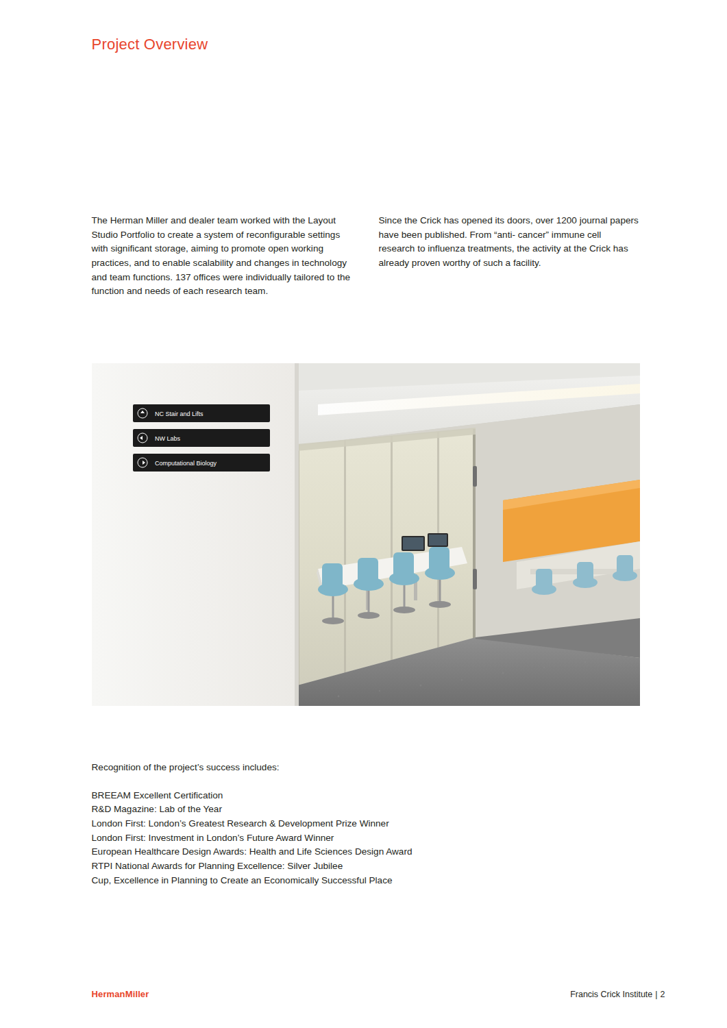Project Overview
The Herman Miller and dealer team worked with the Layout Studio Portfolio to create a system of reconfigurable settings with significant storage, aiming to promote open working practices, and to enable scalability and changes in technology and team functions. 137 offices were individually tailored to the function and needs of each research team.
Since the Crick has opened its doors, over 1200 journal papers have been published. From “anti- cancer” immune cell research to influenza treatments, the activity at the Crick has already proven worthy of such a facility.
NC Stair and Lifts NW Labs Computational Biology
Recognition of the project’s success includes:
BREEAM Excellent Certification
R&D Magazine: Lab of the Year
London First: London’s Greatest Research & Development Prize Winner
London First: Investment in London’s Future Award Winner
European Healthcare Design Awards: Health and Life Sciences Design Award
RTPI National Awards for Planning Excellence: Silver Jubilee
Cup, Excellence in Planning to Create an Economically Successful Place
Herman Miller
Francis Crick Institute|2